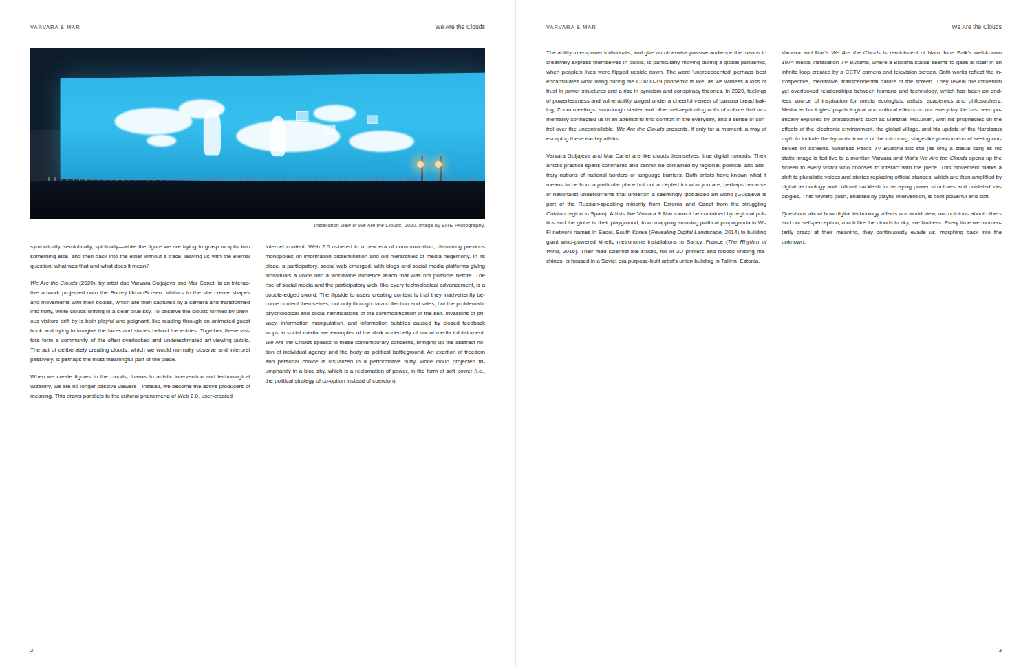VARVARA & MAR We Are the Clouds
Installation view of We Are the Clouds, 2020. Image by SITE Photography.
symbolically, semiotically, spiritually—while the figure we are trying to grasp morphs into something else, and then back into the ether without a trace, leaving us with the eternal question: what was that and what does it mean?
We Are the Clouds (2020), by artist duo Varvara Guljajeva and Mar Canet, is an interactive artwork projected onto the Surrey UrbanScreen. Visitors to the site create shapes and movements with their bodies, which are then captured by a camera and transformed into fluffy, white clouds drifting in a clear blue sky. To observe the clouds formed by previous visitors drift by is both playful and poignant, like reading through an animated guest book and trying to imagine the faces and stories behind the entries. Together, these visitors form a community of the often overlooked and underestimated art-viewing public. The act of deliberately creating clouds, which we would normally observe and interpret passively, is perhaps the most meaningful part of the piece.
When we create figures in the clouds, thanks to artistic intervention and technological wizardry, we are no longer passive viewers—instead, we become the active producers of meaning. This draws parallels to the cultural phenomena of Web 2.0, user-created
Internet content. Web 2.0 ushered in a new era of communication, dissolving previous monopolies on information dissemination and old hierarchies of media hegemony. In its place, a participatory, social web emerged, with blogs and social media platforms giving individuals a voice and a worldwide audience reach that was not possible before. The rise of social media and the participatory web, like every technological advancement, is a double-edged sword. The flipside to users creating content is that they inadvertently become content themselves, not only through data collection and sales, but the problematic psychological and social ramifications of the commodification of the self. Invasions of privacy, information manipulation, and information bubbles caused by closed feedback loops in social media are examples of the dark underbelly of social media infotainment. We Are the Clouds speaks to these contemporary concerns, bringing up the abstract notion of individual agency and the body as political battleground. An exertion of freedom and personal choice is visualized in a performative fluffy, white cloud projected triumphantly in a blue sky, which is a reclamation of power, in the form of soft power (i.e., the political strategy of co-option instead of coercion).
2
VARVARA & MAR We Are the Clouds
The ability to empower individuals, and give an otherwise passive audience the means to creatively express themselves in public, is particularly moving during a global pandemic, when people's lives were flipped upside down. The word 'unprecedented' perhaps best encapsulates what living during the COVID-19 pandemic is like, as we witness a loss of trust in power structures and a rise in cynicism and conspiracy theories. In 2020, feelings of powerlessness and vulnerability surged under a cheerful veneer of banana bread baking, Zoom meetings, sourdough starter and other self-replicating units of culture that momentarily connected us in an attempt to find comfort in the everyday, and a sense of control over the uncontrollable. We Are the Clouds presents, if only for a moment, a way of escaping these earthly affairs.
Varvara Guljajeva and Mar Canet are like clouds themselves: true digital nomads. Their artistic practice spans continents and cannot be contained by regional, political, and arbitrary notions of national borders or language barriers. Both artists have known what it means to be from a particular place but not accepted for who you are, perhaps because of nationalist undercurrents that underpin a seemingly globalized art world (Guljajeva is part of the Russian-speaking minority from Estonia and Canet from the struggling Catalan region in Spain). Artists like Varvara & Mar cannot be contained by regional politics and the globe is their playground, from mapping amusing political propaganda in Wi-Fi network names in Seoul, South Korea (Revealing Digital Landscape, 2014) to building giant wind-powered kinetic metronome installations in Sancy, France (The Rhythm of Wind, 2016). Their mad scientist-like studio, full of 3D printers and robotic knitting machines, is housed in a Soviet era purpose-built artist's union building in Tallinn, Estonia.
Varvara and Mar's We Are the Clouds is reminiscent of Nam June Paik's well-known 1974 media installation TV Buddha, where a Buddha statue seems to gaze at itself in an infinite loop created by a CCTV camera and television screen. Both works reflect the introspective, meditative, transcendental nature of the screen. They reveal the influential yet overlooked relationships between humans and technology, which has been an endless source of inspiration for media ecologists, artists, academics and philosophers. Media technologies' psychological and cultural effects on our everyday life has been poetically explored by philosophers such as Marshall McLuhan, with his prophecies on the effects of the electronic environment, the global village, and his update of the Narcissus myth to include the hypnotic trance of the mirroring, stage-like phenomena of seeing ourselves on screens. Whereas Paik's TV Buddha sits still (as only a statue can) as his static image is fed live to a monitor, Varvara and Mar's We Are the Clouds opens up the screen to every visitor who chooses to interact with the piece. This movement marks a shift to pluralistic voices and stories replacing official stances, which are then amplified by digital technology and cultural backlash to decaying power structures and outdated ideologies. This forward push, enabled by playful intervention, is both powerful and soft.
Questions about how digital technology affects our world view, our opinions about others and our self-perception, much like the clouds in sky, are limitless. Every time we momentarily grasp at their meaning, they continuously evade us, morphing back into the unknown.
3